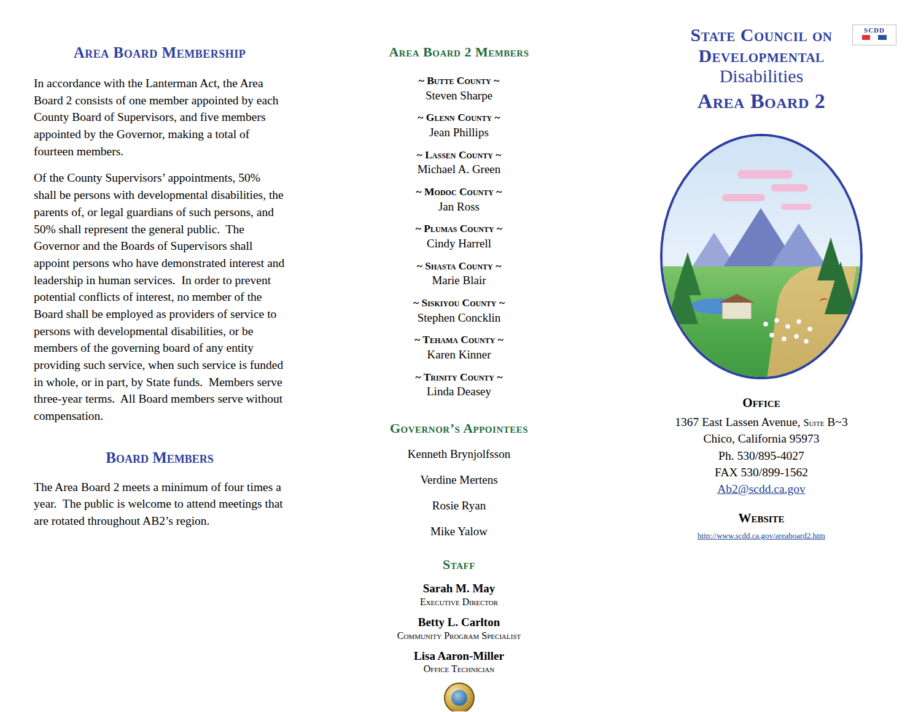Area Board Membership
In accordance with the Lanterman Act, the Area Board 2 consists of one member appointed by each County Board of Supervisors, and five members appointed by the Governor, making a total of fourteen members.
Of the County Supervisors’ appointments, 50% shall be persons with developmental disabilities, the parents of, or legal guardians of such persons, and 50% shall represent the general public. The Governor and the Boards of Supervisors shall appoint persons who have demonstrated interest and leadership in human services. In order to prevent potential conflicts of interest, no member of the Board shall be employed as providers of service to persons with developmental disabilities, or be members of the governing board of any entity providing such service, when such service is funded in whole, or in part, by State funds. Members serve three-year terms. All Board members serve without compensation.
Board Members
The Area Board 2 meets a minimum of four times a year. The public is welcome to attend meetings that are rotated throughout AB2’s region.
Area Board 2 Members
~ Butte County ~
Steven Sharpe
~ Glenn County ~
Jean Phillips
~ Lassen County ~
Michael A. Green
~ Modoc County ~
Jan Ross
~ Plumas County ~
Cindy Harrell
~ Shasta County ~
Marie Blair
~ Siskiyou County ~
Stephen Concklin
~ Tehama County ~
Karen Kinner
~ Trinity County ~
Linda Deasey
Governor’s Appointees
Kenneth Brynjolfsson
Verdine Mertens
Rosie Ryan
Mike Yalow
Staff
Sarah M. May
Executive Director
Betty L. Carlton
Community Program Specialist
Lisa Aaron-Miller
Office Technician
SCDD
State Council on
Developmental
Disabilities
Area Board 2
Office
1367 East Lassen Avenue, Suite B~3
Chico, California 95973
Ph. 530/895-4027
FAX 530/899-1562
Ab2@scdd.ca.gov
Website
http://www.scdd.ca.gov/areaboard2.htm